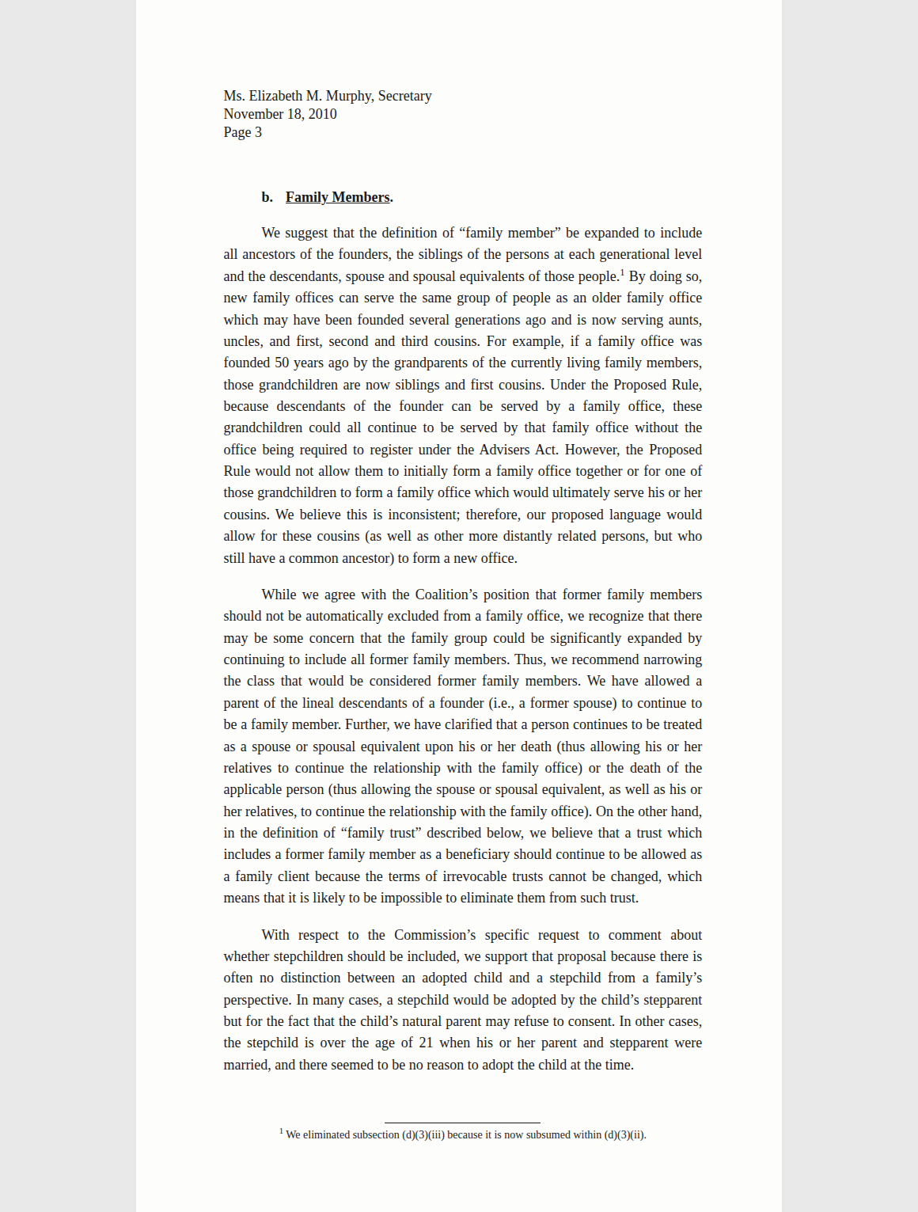Ms. Elizabeth M. Murphy, Secretary
November 18, 2010
Page 3
b. Family Members.
We suggest that the definition of “family member” be expanded to include all ancestors of the founders, the siblings of the persons at each generational level and the descendants, spouse and spousal equivalents of those people.1 By doing so, new family offices can serve the same group of people as an older family office which may have been founded several generations ago and is now serving aunts, uncles, and first, second and third cousins. For example, if a family office was founded 50 years ago by the grandparents of the currently living family members, those grandchildren are now siblings and first cousins. Under the Proposed Rule, because descendants of the founder can be served by a family office, these grandchildren could all continue to be served by that family office without the office being required to register under the Advisers Act. However, the Proposed Rule would not allow them to initially form a family office together or for one of those grandchildren to form a family office which would ultimately serve his or her cousins. We believe this is inconsistent; therefore, our proposed language would allow for these cousins (as well as other more distantly related persons, but who still have a common ancestor) to form a new office.
While we agree with the Coalition’s position that former family members should not be automatically excluded from a family office, we recognize that there may be some concern that the family group could be significantly expanded by continuing to include all former family members. Thus, we recommend narrowing the class that would be considered former family members. We have allowed a parent of the lineal descendants of a founder (i.e., a former spouse) to continue to be a family member. Further, we have clarified that a person continues to be treated as a spouse or spousal equivalent upon his or her death (thus allowing his or her relatives to continue the relationship with the family office) or the death of the applicable person (thus allowing the spouse or spousal equivalent, as well as his or her relatives, to continue the relationship with the family office). On the other hand, in the definition of “family trust” described below, we believe that a trust which includes a former family member as a beneficiary should continue to be allowed as a family client because the terms of irrevocable trusts cannot be changed, which means that it is likely to be impossible to eliminate them from such trust.
With respect to the Commission’s specific request to comment about whether stepchildren should be included, we support that proposal because there is often no distinction between an adopted child and a stepchild from a family’s perspective. In many cases, a stepchild would be adopted by the child’s stepparent but for the fact that the child’s natural parent may refuse to consent. In other cases, the stepchild is over the age of 21 when his or her parent and stepparent were married, and there seemed to be no reason to adopt the child at the time.
1 We eliminated subsection (d)(3)(iii) because it is now subsumed within (d)(3)(ii).